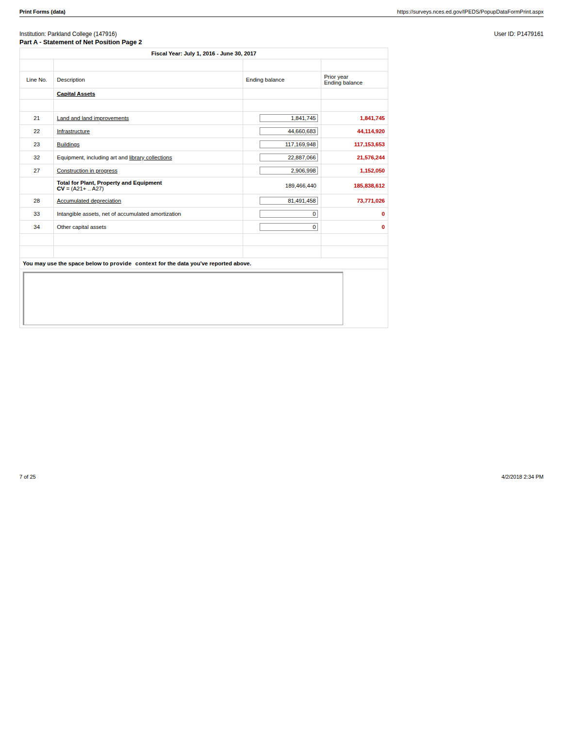Print Forms (data) https://surveys.nces.ed.gov/IPEDS/PopupDataFormPrint.aspx
Institution: Parkland College (147916) User ID: P1479161
Part A - Statement of Net Position Page 2
| Fiscal Year: July 1, 2016 - June 30, 2017 |
| Line No. | Description | Ending balance | Prior year Ending balance |
| | Capital Assets | | |
| 21 | Land and land improvements | 1,841,745 | 1,841,745 |
| 22 | Infrastructure | 44,660,683 | 44,114,920 |
| 23 | Buildings | 117,169,948 | 117,153,653 |
| 32 | Equipment, including art and library collections | 22,887,066 | 21,576,244 |
| 27 | Construction in progress | 2,906,998 | 1,152,050 |
| | Total for Plant, Property and Equipment CV = (A21+ .. A27) | 189,466,440 | 185,838,612 |
| 28 | Accumulated depreciation | 81,491,458 | 73,771,026 |
| 33 | Intangible assets, net of accumulated amortization | 0 | 0 |
| 34 | Other capital assets | 0 | 0 |
| You may use the space below to provide context for the data you've reported above. |
7 of 25 4/2/2018 2:34 PM